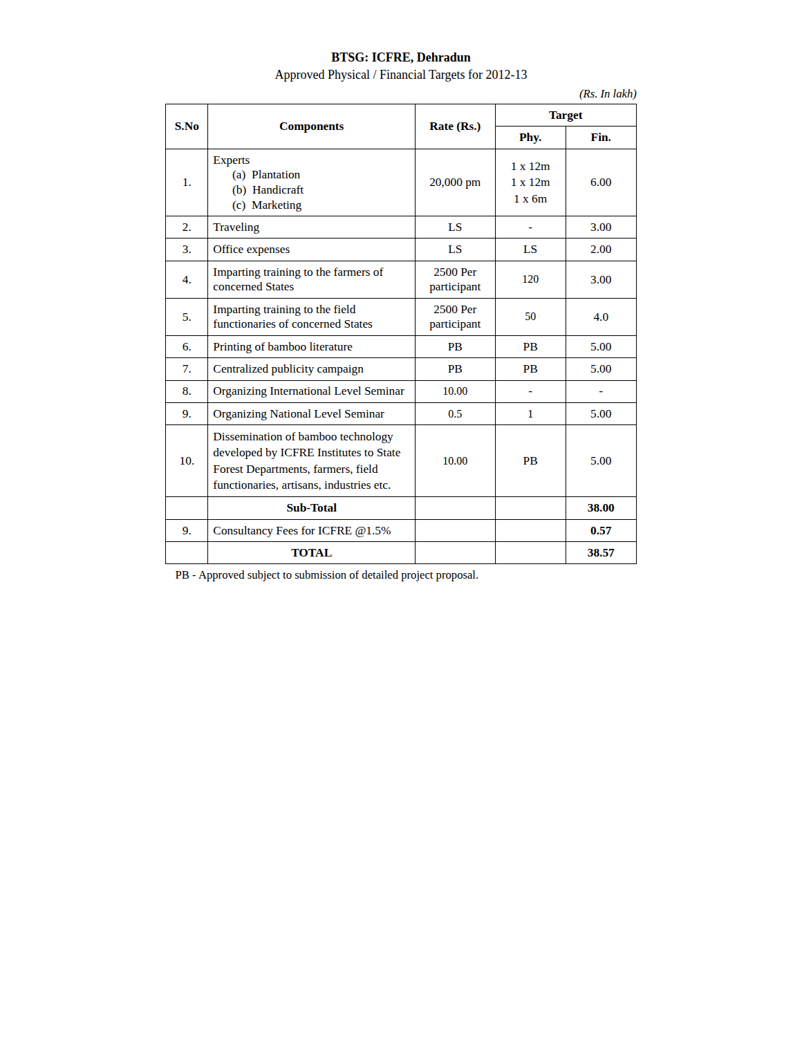BTSG: ICFRE, Dehradun
Approved Physical / Financial Targets for 2012-13
(Rs. In lakh)
| S.No | Components | Rate (Rs.) | Target |
| --- | --- | --- | --- |
| Phy. | Fin. |
| 1. | Experts Plantation Handicraft Marketing | 20,000 pm | 1 x 12m 1 x 12m 1 x 6m | 6.00 |
| 2. | Traveling | LS | - | 3.00 |
| 3. | Office expenses | LS | LS | 2.00 |
| 4. | Imparting training to the farmers of concerned States | 2500 Per participant | 120 | 3.00 |
| 5. | Imparting training to the field functionaries of concerned States | 2500 Per participant | 50 | 4.0 |
| 6. | Printing of bamboo literature | PB | PB | 5.00 |
| 7. | Centralized publicity campaign | PB | PB | 5.00 |
| 8. | Organizing International Level Seminar | 10.00 | - | - |
| 9. | Organizing National Level Seminar | 0.5 | 1 | 5.00 |
| 10. | Dissemination of bamboo technology developed by ICFRE Institutes to State Forest Departments, farmers, field functionaries, artisans, industries etc. | 10.00 | PB | 5.00 |
| | Sub-Total | | | 38.00 |
| 9. | Consultancy Fees for ICFRE @1.5% | | | 0.57 |
| | TOTAL | | | 38.57 |
PB - Approved subject to submission of detailed project proposal.